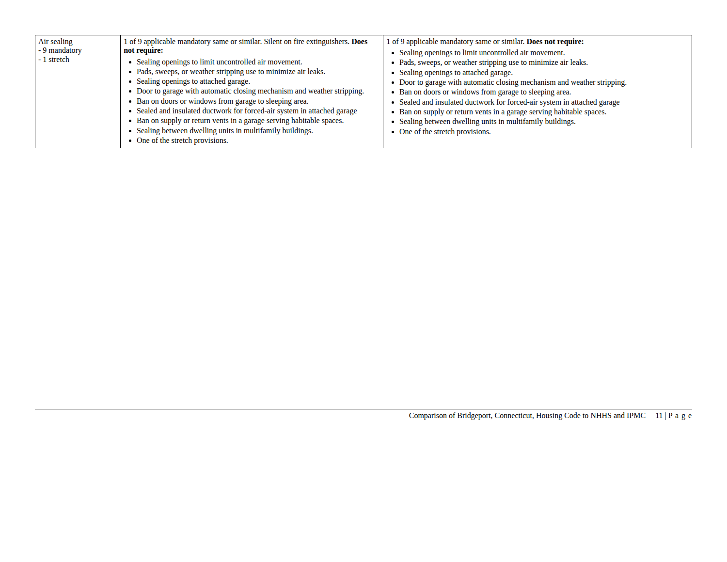| Air sealing - 9 mandatory - 1 stretch | 1 of 9 applicable mandatory same or similar. Silent on fire extinguishers. Does not require: Sealing openings to limit uncontrolled air movement. Pads, sweeps, or weather stripping use to minimize air leaks. Sealing openings to attached garage. Door to garage with automatic closing mechanism and weather stripping. Ban on doors or windows from garage to sleeping area. Sealed and insulated ductwork for forced-air system in attached garage Ban on supply or return vents in a garage serving habitable spaces. Sealing between dwelling units in multifamily buildings. One of the stretch provisions. | 1 of 9 applicable mandatory same or similar. Does not require: Sealing openings to limit uncontrolled air movement. Pads, sweeps, or weather stripping use to minimize air leaks. Sealing openings to attached garage. Door to garage with automatic closing mechanism and weather stripping. Ban on doors or windows from garage to sleeping area. Sealed and insulated ductwork for forced-air system in attached garage Ban on supply or return vents in a garage serving habitable spaces. Sealing between dwelling units in multifamily buildings. One of the stretch provisions. |
Comparison of Bridgeport, Connecticut, Housing Code to NHHS and IPMC 11 | P a g e